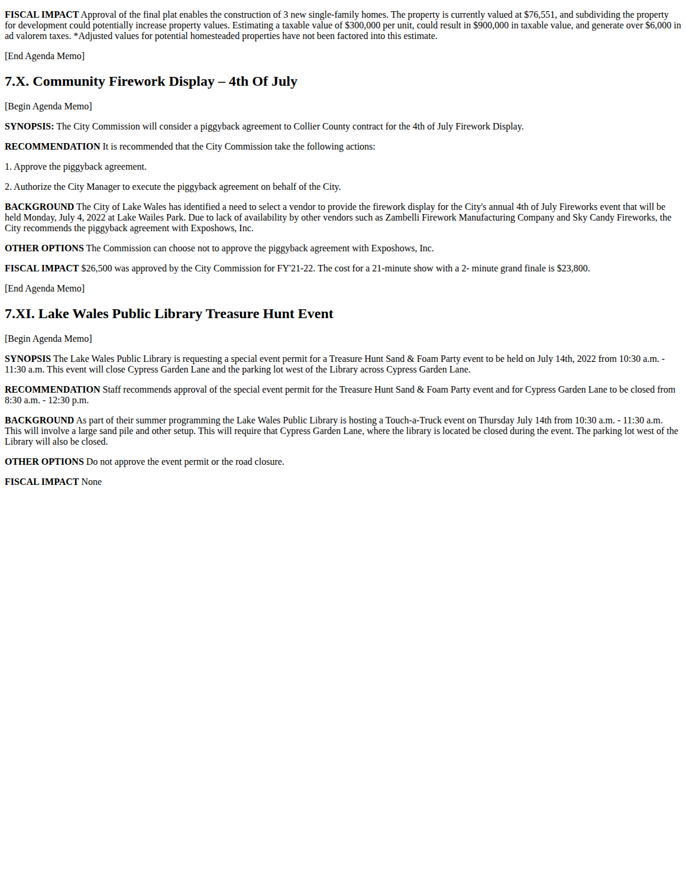FISCAL IMPACT Approval of the final plat enables the construction of 3 new single-family homes. The property is currently valued at $76,551, and subdividing the property for development could potentially increase property values. Estimating a taxable value of $300,000 per unit, could result in $900,000 in taxable value, and generate over $6,000 in ad valorem taxes. *Adjusted values for potential homesteaded properties have not been factored into this estimate.
[End Agenda Memo]
7.X. Community Firework Display – 4th Of July
[Begin Agenda Memo]
SYNOPSIS: The City Commission will consider a piggyback agreement to Collier County contract for the 4th of July Firework Display.
RECOMMENDATION It is recommended that the City Commission take the following actions:
1. Approve the piggyback agreement.
2. Authorize the City Manager to execute the piggyback agreement on behalf of the City.
BACKGROUND The City of Lake Wales has identified a need to select a vendor to provide the firework display for the City's annual 4th of July Fireworks event that will be held Monday, July 4, 2022 at Lake Wailes Park. Due to lack of availability by other vendors such as Zambelli Firework Manufacturing Company and Sky Candy Fireworks, the City recommends the piggyback agreement with Exposhows, Inc.
OTHER OPTIONS The Commission can choose not to approve the piggyback agreement with Exposhows, Inc.
FISCAL IMPACT $26,500 was approved by the City Commission for FY'21-22. The cost for a 21-minute show with a 2- minute grand finale is $23,800.
[End Agenda Memo]
7.XI. Lake Wales Public Library Treasure Hunt Event
[Begin Agenda Memo]
SYNOPSIS The Lake Wales Public Library is requesting a special event permit for a Treasure Hunt Sand & Foam Party event to be held on July 14th, 2022 from 10:30 a.m. - 11:30 a.m. This event will close Cypress Garden Lane and the parking lot west of the Library across Cypress Garden Lane.
RECOMMENDATION Staff recommends approval of the special event permit for the Treasure Hunt Sand & Foam Party event and for Cypress Garden Lane to be closed from 8:30 a.m. - 12:30 p.m.
BACKGROUND As part of their summer programming the Lake Wales Public Library is hosting a Touch-a-Truck event on Thursday July 14th from 10:30 a.m. - 11:30 a.m. This will involve a large sand pile and other setup. This will require that Cypress Garden Lane, where the library is located be closed during the event. The parking lot west of the Library will also be closed.
OTHER OPTIONS Do not approve the event permit or the road closure.
FISCAL IMPACT None